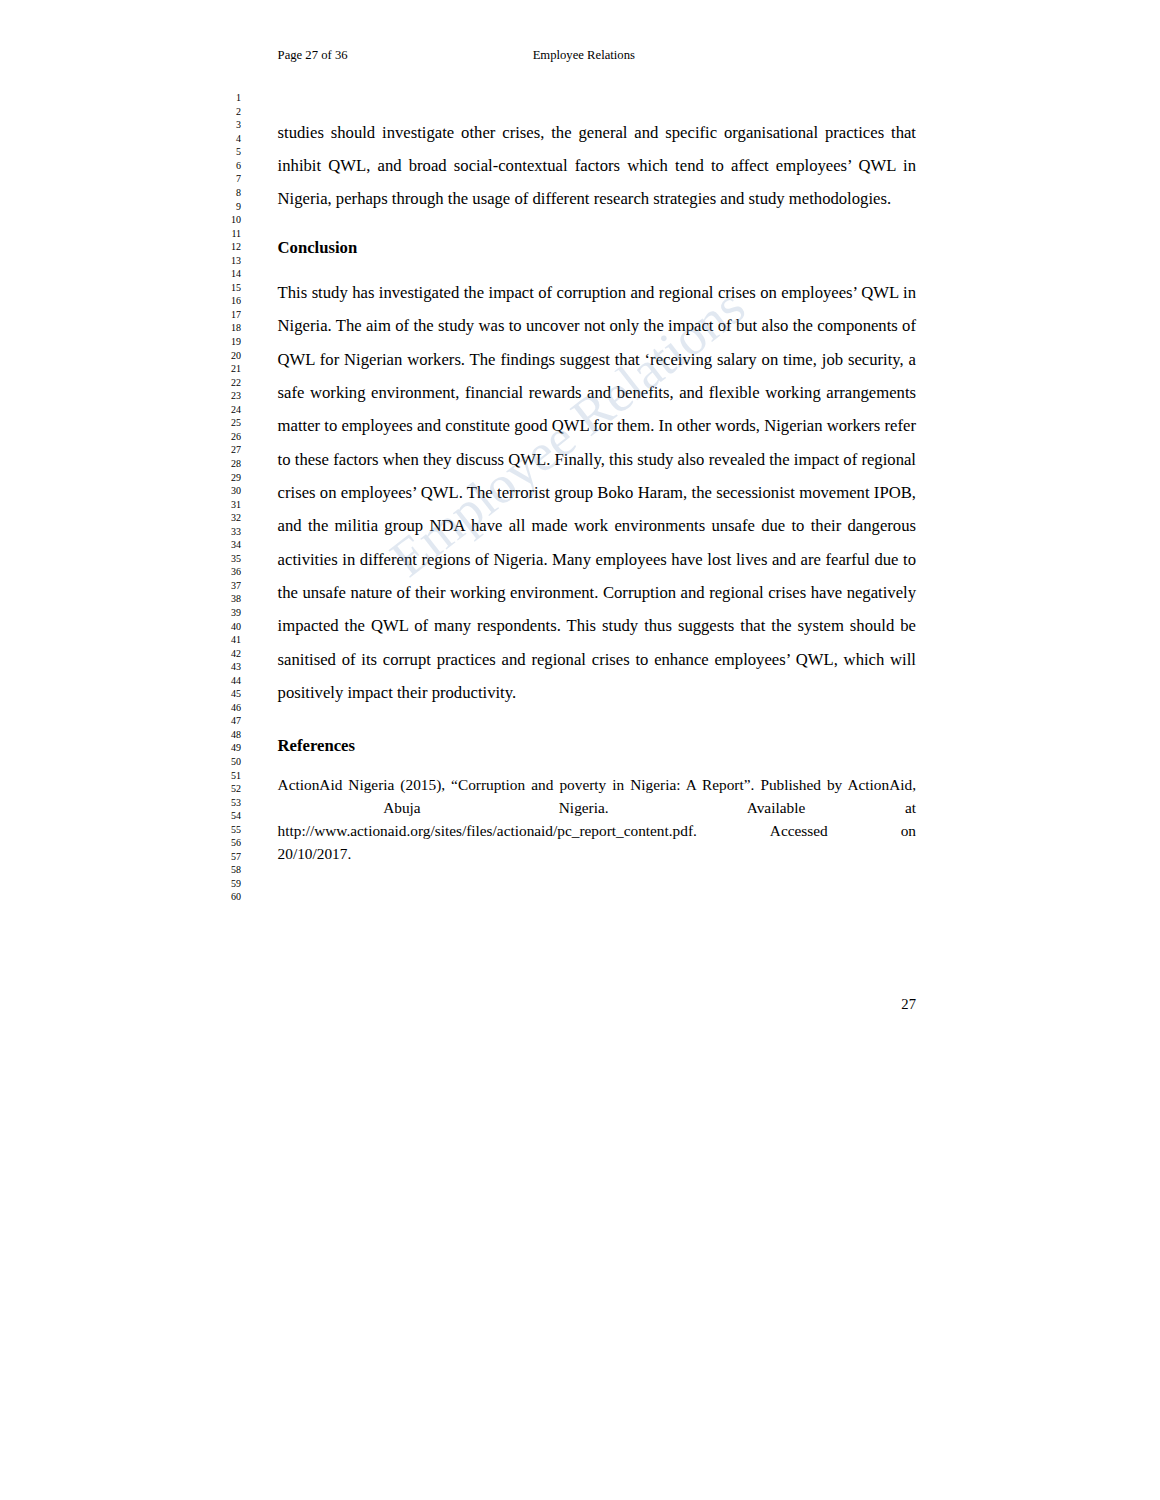Page 27 of 36
Employee Relations
1
2
3
4
5
6
7
8
9
10
11
12
13
14
15
16
17
18
19
20
21
22
23
24
25
26
27
28
29
30
31
32
33
34
35
36
37
38
39
40
41
42
43
44
45
46
47
48
49
50
51
52
53
54
55
56
57
58
59
60
Employee Relations
studies should investigate other crises, the general and specific organisational practices that inhibit QWL, and broad social-contextual factors which tend to affect employees’ QWL in Nigeria, perhaps through the usage of different research strategies and study methodologies.
Conclusion
This study has investigated the impact of corruption and regional crises on employees’ QWL in Nigeria. The aim of the study was to uncover not only the impact of but also the components of QWL for Nigerian workers. The findings suggest that ‘receiving salary on time, job security, a safe working environment, financial rewards and benefits, and flexible working arrangements matter to employees and constitute good QWL for them. In other words, Nigerian workers refer to these factors when they discuss QWL. Finally, this study also revealed the impact of regional crises on employees’ QWL. The terrorist group Boko Haram, the secessionist movement IPOB, and the militia group NDA have all made work environments unsafe due to their dangerous activities in different regions of Nigeria. Many employees have lost lives and are fearful due to the unsafe nature of their working environment. Corruption and regional crises have negatively impacted the QWL of many respondents. This study thus suggests that the system should be sanitised of its corrupt practices and regional crises to enhance employees’ QWL, which will positively impact their productivity.
References
ActionAid Nigeria (2015), “Corruption and poverty in Nigeria: A Report”. Published by ActionAid, Abuja Nigeria. Available at http://www.actionaid.org/sites/files/actionaid/pc_report_content.pdf. Accessed on 20/10/2017.
27